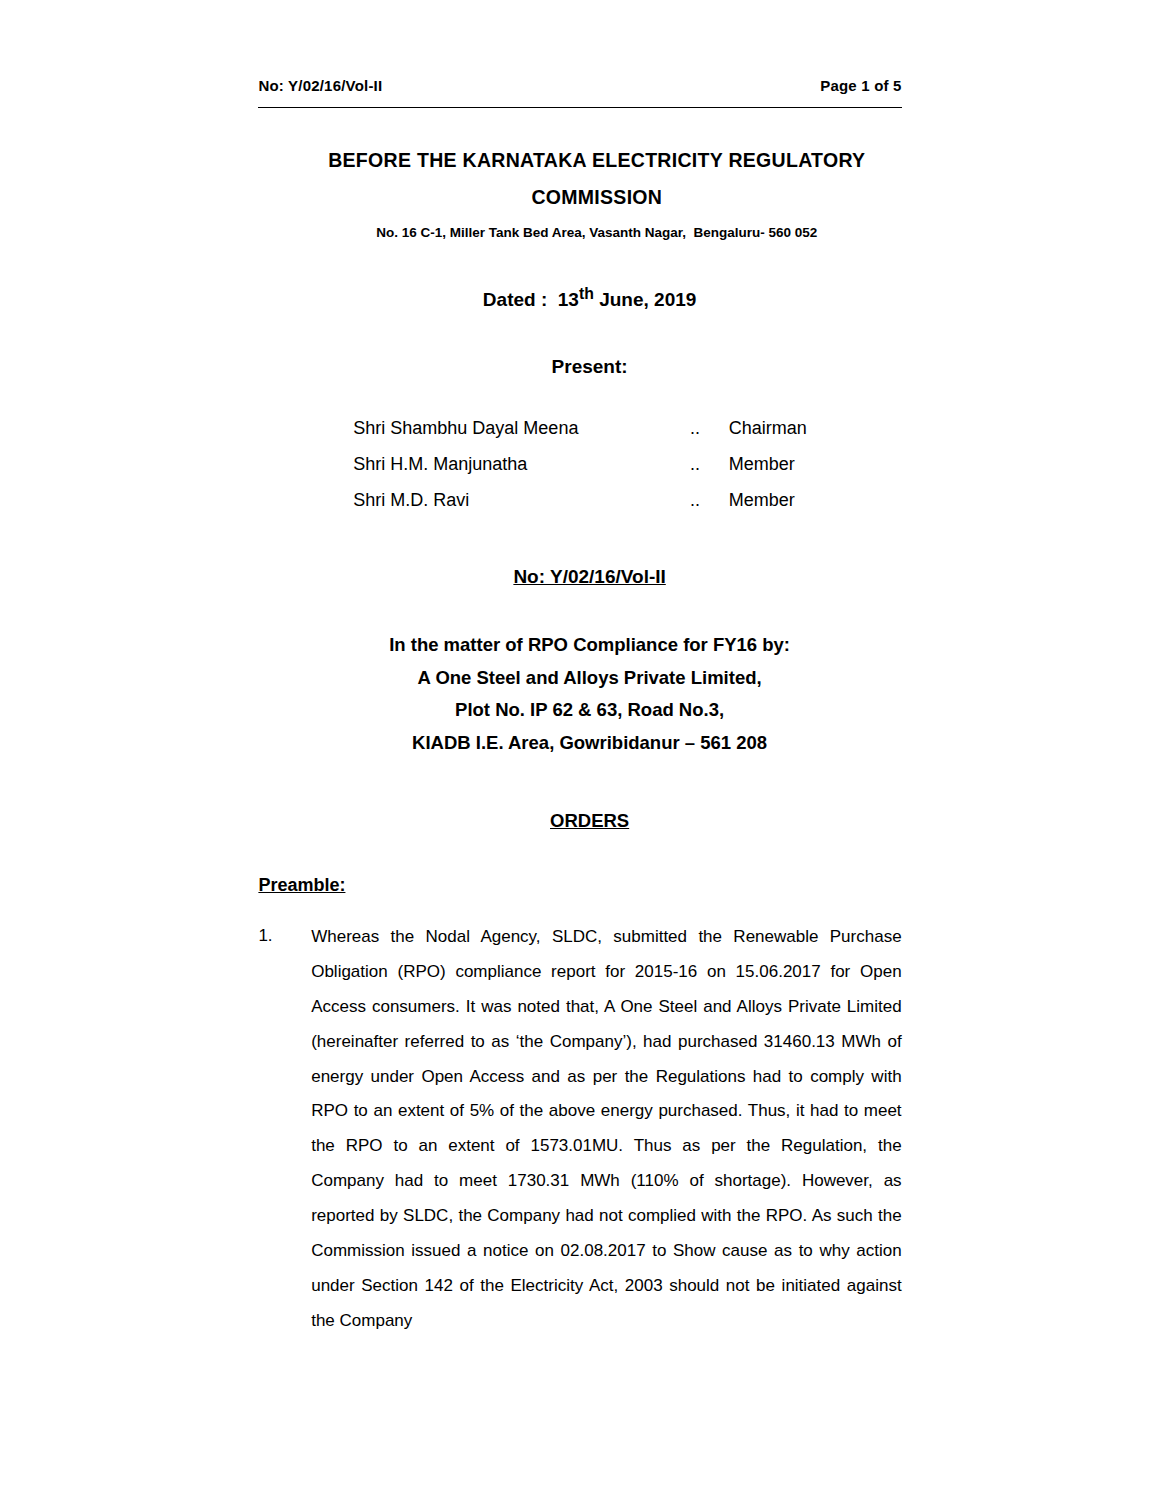No: Y/02/16/Vol-II
Page 1 of 5
BEFORE THE KARNATAKA ELECTRICITY REGULATORY COMMISSION
No. 16 C-1, Miller Tank Bed Area, Vasanth Nagar, Bengaluru- 560 052
Dated : 13th June, 2019
Present:
| Shri Shambhu Dayal Meena | .. | Chairman |
| Shri H.M. Manjunatha | .. | Member |
| Shri M.D. Ravi | .. | Member |
No: Y/02/16/Vol-II
In the matter of RPO Compliance for FY16 by:
A One Steel and Alloys Private Limited,
Plot No. IP 62 & 63, Road No.3,
KIADB I.E. Area, Gowribidanur – 561 208
ORDERS
Preamble:
1.
Whereas the Nodal Agency, SLDC, submitted the Renewable Purchase Obligation (RPO) compliance report for 2015-16 on 15.06.2017 for Open Access consumers. It was noted that, A One Steel and Alloys Private Limited (hereinafter referred to as ‘the Company’), had purchased 31460.13 MWh of energy under Open Access and as per the Regulations had to comply with RPO to an extent of 5% of the above energy purchased. Thus, it had to meet the RPO to an extent of 1573.01MU. Thus as per the Regulation, the Company had to meet 1730.31 MWh (110% of shortage). However, as reported by SLDC, the Company had not complied with the RPO. As such the Commission issued a notice on 02.08.2017 to Show cause as to why action under Section 142 of the Electricity Act, 2003 should not be initiated against the Company